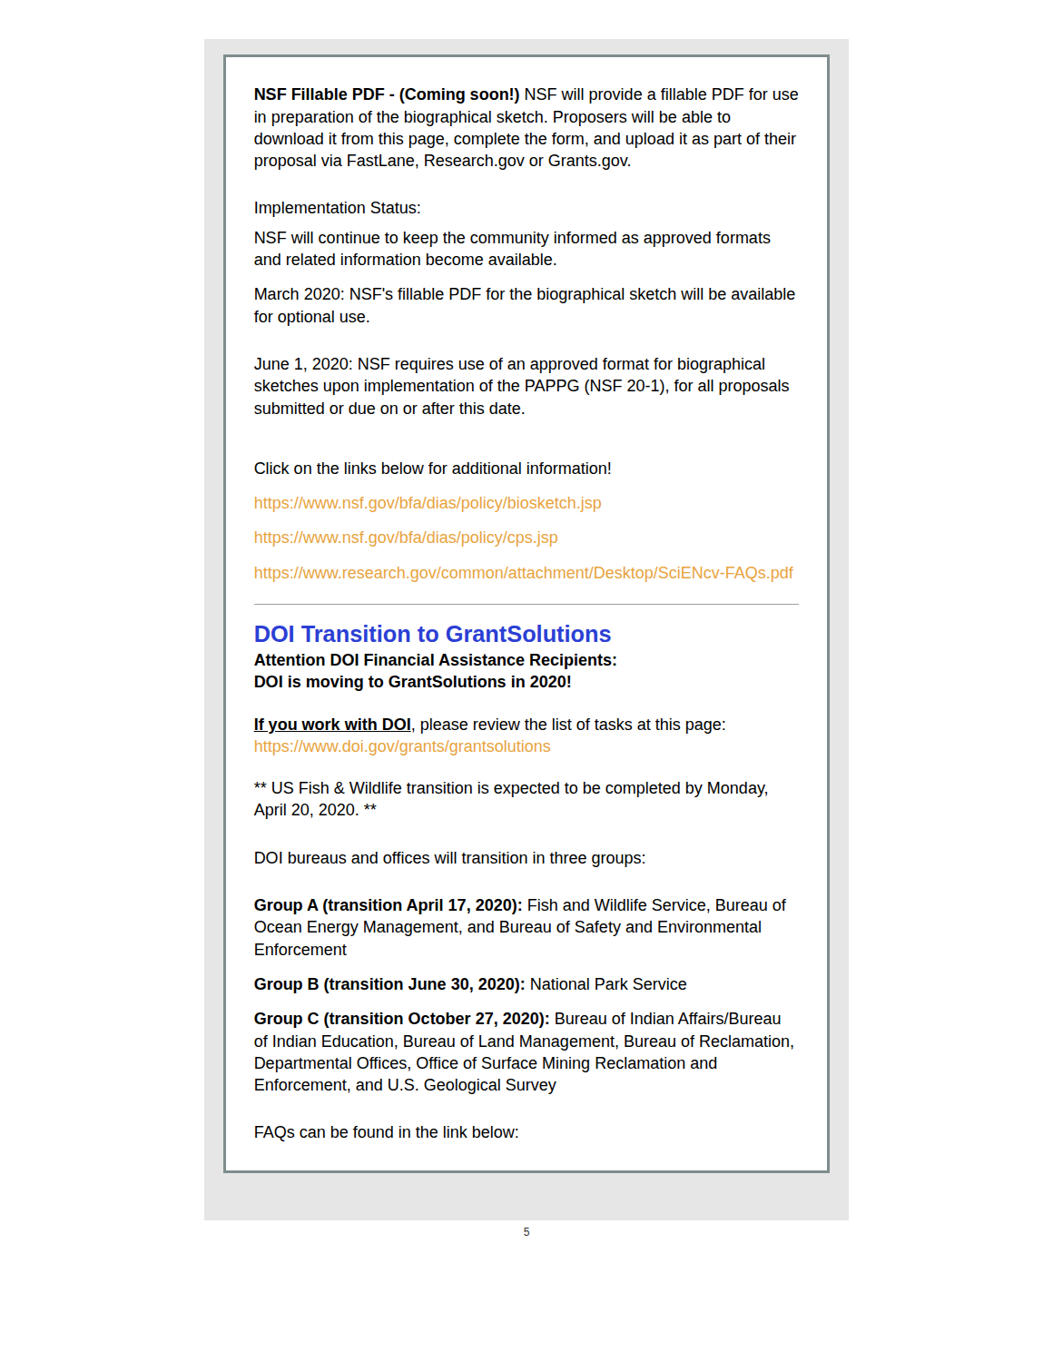NSF Fillable PDF - (Coming soon!) NSF will provide a fillable PDF for use in preparation of the biographical sketch. Proposers will be able to download it from this page, complete the form, and upload it as part of their proposal via FastLane, Research.gov or Grants.gov.
Implementation Status:
NSF will continue to keep the community informed as approved formats and related information become available.
March 2020: NSF's fillable PDF for the biographical sketch will be available for optional use.
June 1, 2020: NSF requires use of an approved format for biographical sketches upon implementation of the PAPPG (NSF 20-1), for all proposals submitted or due on or after this date.
Click on the links below for additional information!
https://www.nsf.gov/bfa/dias/policy/biosketch.jsp
https://www.nsf.gov/bfa/dias/policy/cps.jsp
https://www.research.gov/common/attachment/Desktop/SciENcv-FAQs.pdf
DOI Transition to GrantSolutions
Attention DOI Financial Assistance Recipients:
DOI is moving to GrantSolutions in 2020!
If you work with DOI, please review the list of tasks at this page:
https://www.doi.gov/grants/grantsolutions
** US Fish & Wildlife transition is expected to be completed by Monday, April 20, 2020. **
DOI bureaus and offices will transition in three groups:
Group A (transition April 17, 2020): Fish and Wildlife Service, Bureau of Ocean Energy Management, and Bureau of Safety and Environmental Enforcement
Group B (transition June 30, 2020): National Park Service
Group C (transition October 27, 2020): Bureau of Indian Affairs/Bureau of Indian Education, Bureau of Land Management, Bureau of Reclamation, Departmental Offices, Office of Surface Mining Reclamation and Enforcement, and U.S. Geological Survey
FAQs can be found in the link below:
5